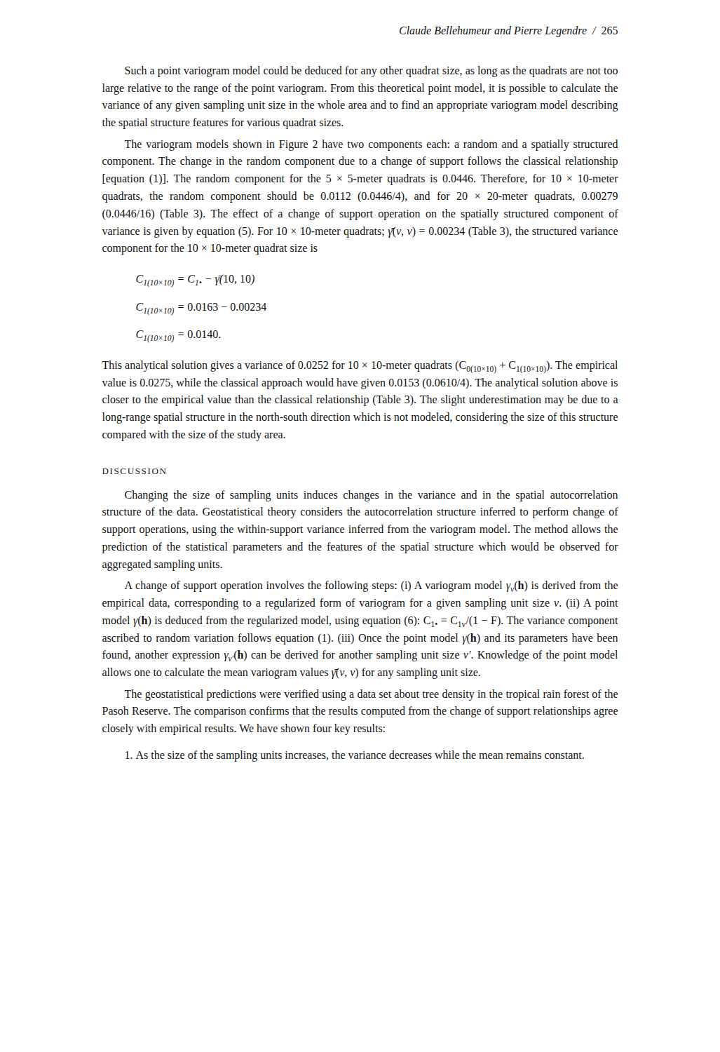Claude Bellehumeur and Pierre Legendre / 265
Such a point variogram model could be deduced for any other quadrat size, as long as the quadrats are not too large relative to the range of the point variogram. From this theoretical point model, it is possible to calculate the variance of any given sampling unit size in the whole area and to find an appropriate variogram model describing the spatial structure features for various quadrat sizes.
The variogram models shown in Figure 2 have two components each: a random and a spatially structured component. The change in the random component due to a change of support follows the classical relationship [equation (1)]. The random component for the 5 × 5-meter quadrats is 0.0446. Therefore, for 10 × 10-meter quadrats, the random component should be 0.0112 (0.0446/4), and for 20 × 20-meter quadrats, 0.00279 (0.0446/16) (Table 3). The effect of a change of support operation on the spatially structured component of variance is given by equation (5). For 10 × 10-meter quadrats; γ̄(v, v) = 0.00234 (Table 3), the structured variance component for the 10 × 10-meter quadrat size is
C1(10×10) = C1• − γ̄(10, 10)
C1(10×10) = 0.0163 − 0.00234
C1(10×10) = 0.0140.
This analytical solution gives a variance of 0.0252 for 10 × 10-meter quadrats (C0(10×10) + C1(10×10)). The empirical value is 0.0275, while the classical approach would have given 0.0153 (0.0610/4). The analytical solution above is closer to the empirical value than the classical relationship (Table 3). The slight underestimation may be due to a long-range spatial structure in the north-south direction which is not modeled, considering the size of this structure compared with the size of the study area.
Discussion
Changing the size of sampling units induces changes in the variance and in the spatial autocorrelation structure of the data. Geostatistical theory considers the autocorrelation structure inferred to perform change of support operations, using the within-support variance inferred from the variogram model. The method allows the prediction of the statistical parameters and the features of the spatial structure which would be observed for aggregated sampling units.
A change of support operation involves the following steps: (i) A variogram model γv(h) is derived from the empirical data, corresponding to a regularized form of variogram for a given sampling unit size v. (ii) A point model γ(h) is deduced from the regularized model, using equation (6): C1• = C1v/(1 − F). The variance component ascribed to random variation follows equation (1). (iii) Once the point model γ(h) and its parameters have been found, another expression γv′(h) can be derived for another sampling unit size v′. Knowledge of the point model allows one to calculate the mean variogram values γ̄(v, v) for any sampling unit size.
The geostatistical predictions were verified using a data set about tree density in the tropical rain forest of the Pasoh Reserve. The comparison confirms that the results computed from the change of support relationships agree closely with empirical results. We have shown four key results:
As the size of the sampling units increases, the variance decreases while the mean remains constant.